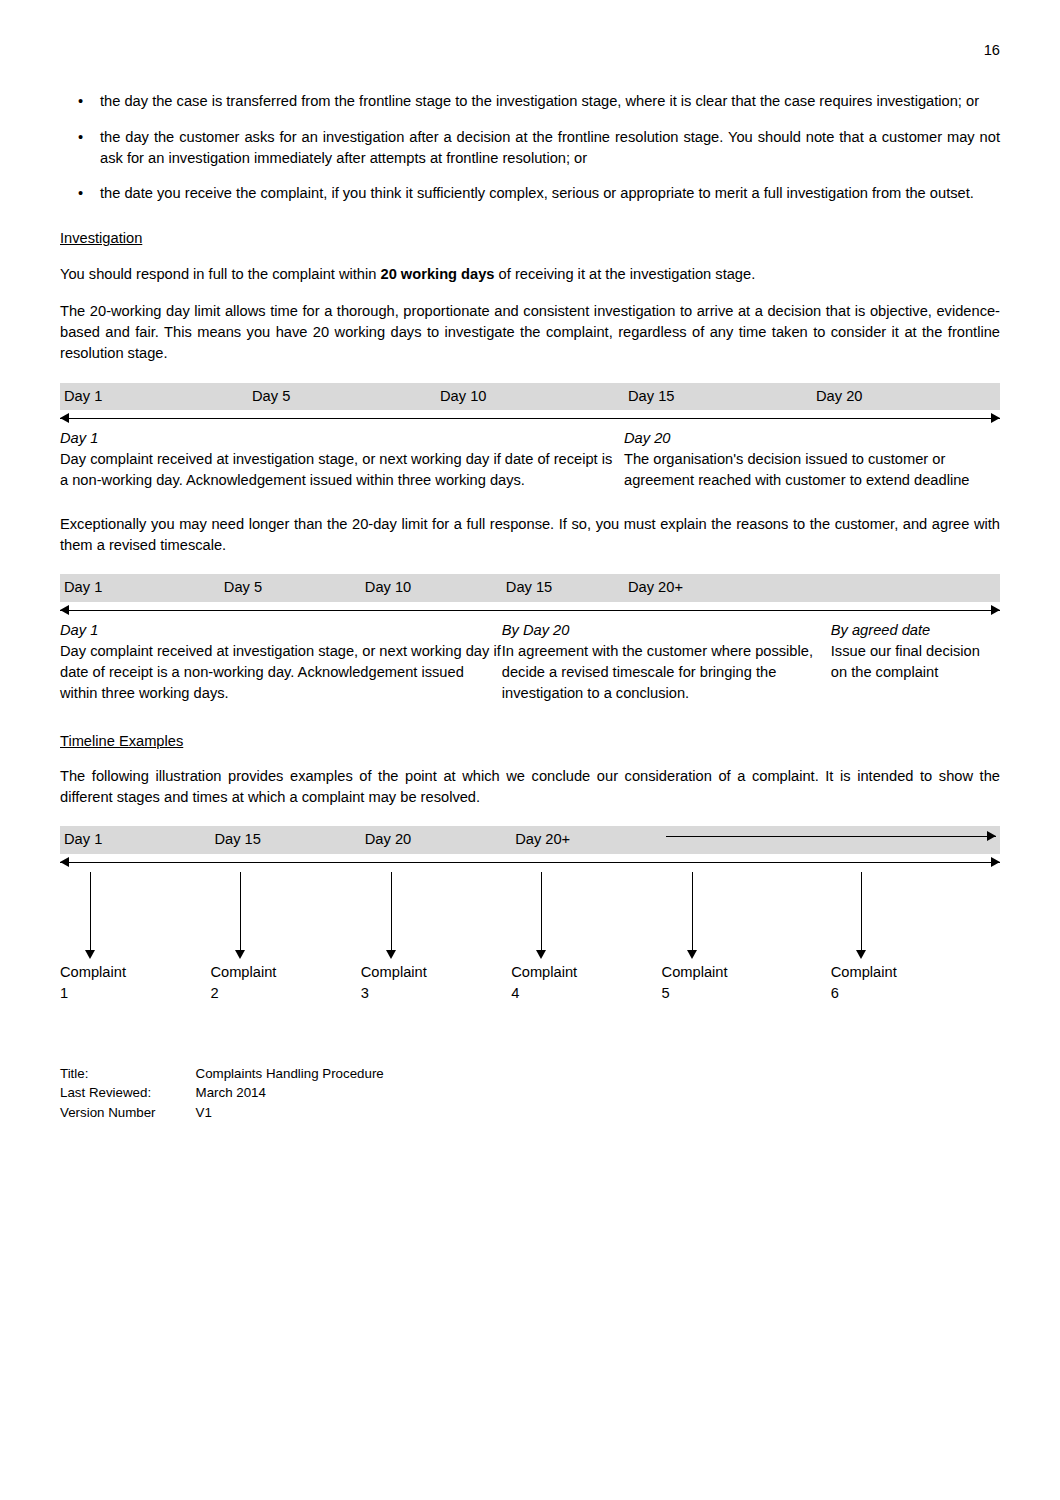16
the day the case is transferred from the frontline stage to the investigation stage, where it is clear that the case requires investigation; or
the day the customer asks for an investigation after a decision at the frontline resolution stage. You should note that a customer may not ask for an investigation immediately after attempts at frontline resolution; or
the date you receive the complaint, if you think it sufficiently complex, serious or appropriate to merit a full investigation from the outset.
Investigation
You should respond in full to the complaint within 20 working days of receiving it at the investigation stage.
The 20-working day limit allows time for a thorough, proportionate and consistent investigation to arrive at a decision that is objective, evidence-based and fair. This means you have 20 working days to investigate the complaint, regardless of any time taken to consider it at the frontline resolution stage.
| Day 1 | Day 5 | Day 10 | Day 15 | Day 20 |
| Day 1 Day complaint received at investigation stage, or next working day if date of receipt is a non-working day. Acknowledgement issued within three working days. | Day 20 The organisation's decision issued to customer or agreement reached with customer to extend deadline |
Exceptionally you may need longer than the 20-day limit for a full response. If so, you must explain the reasons to the customer, and agree with them a revised timescale.
| Day 1 | Day 5 | Day 10 | Day 15 | Day 20+ | |
| Day 1 Day complaint received at investigation stage, or next working day if date of receipt is a non-working day. Acknowledgement issued within three working days. | By Day 20 In agreement with the customer where possible, decide a revised timescale for bringing the investigation to a conclusion. | By agreed date Issue our final decision on the complaint |
Timeline Examples
The following illustration provides examples of the point at which we conclude our consideration of a complaint. It is intended to show the different stages and times at which a complaint may be resolved.
| Day 1 | Day 15 | Day 20 | Day 20+ | |
| Complaint 1 | Complaint 2 | Complaint 3 | Complaint 4 | Complaint 5 | Complaint 6 |
| Title: | Complaints Handling Procedure |
| Last Reviewed: | March 2014 |
| Version Number | V1 |